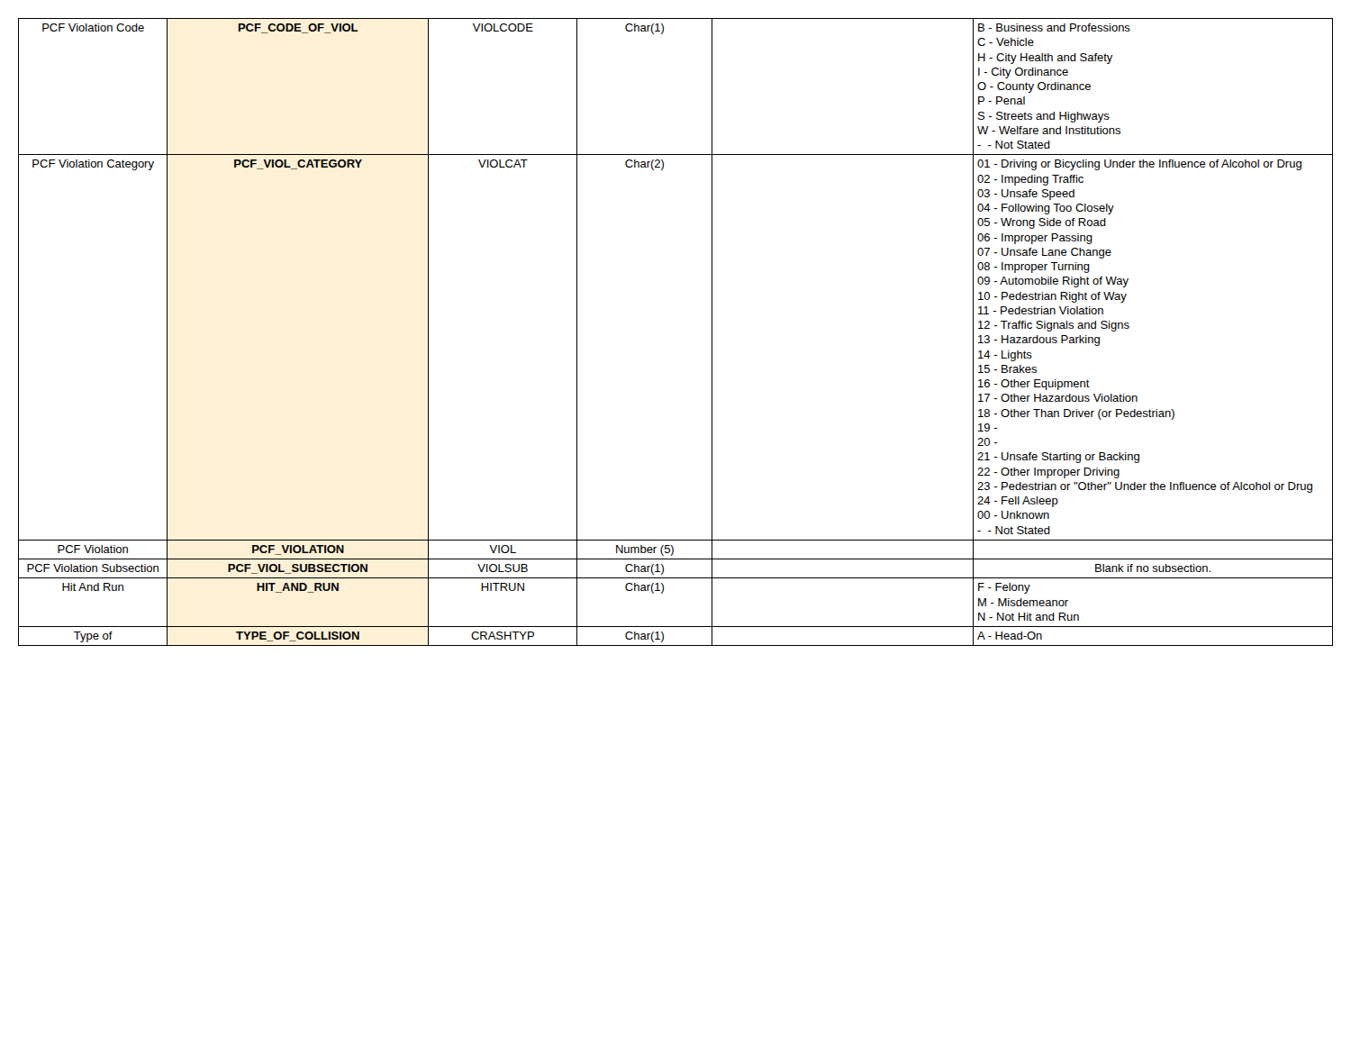| PCF Violation Code | PCF_CODE_OF_VIOL | VIOLCODE | Char(1) | | B - Business and Professions C - Vehicle H - City Health and Safety I - City Ordinance O - County Ordinance P - Penal S - Streets and Highways W - Welfare and Institutions - - Not Stated |
| PCF Violation Category | PCF_VIOL_CATEGORY | VIOLCAT | Char(2) | | 01 - Driving or Bicycling Under the Influence of Alcohol or Drug 02 - Impeding Traffic 03 - Unsafe Speed 04 - Following Too Closely 05 - Wrong Side of Road 06 - Improper Passing 07 - Unsafe Lane Change 08 - Improper Turning 09 - Automobile Right of Way 10 - Pedestrian Right of Way 11 - Pedestrian Violation 12 - Traffic Signals and Signs 13 - Hazardous Parking 14 - Lights 15 - Brakes 16 - Other Equipment 17 - Other Hazardous Violation 18 - Other Than Driver (or Pedestrian) 19 - 20 - 21 - Unsafe Starting or Backing 22 - Other Improper Driving 23 - Pedestrian or "Other" Under the Influence of Alcohol or Drug 24 - Fell Asleep 00 - Unknown - - Not Stated |
| PCF Violation | PCF_VIOLATION | VIOL | Number (5) | | |
| PCF Violation Subsection | PCF_VIOL_SUBSECTION | VIOLSUB | Char(1) | | Blank if no subsection. |
| Hit And Run | HIT_AND_RUN | HITRUN | Char(1) | | F - Felony M - Misdemeanor N - Not Hit and Run |
| Type of | TYPE_OF_COLLISION | CRASHTYP | Char(1) | | A - Head-On |